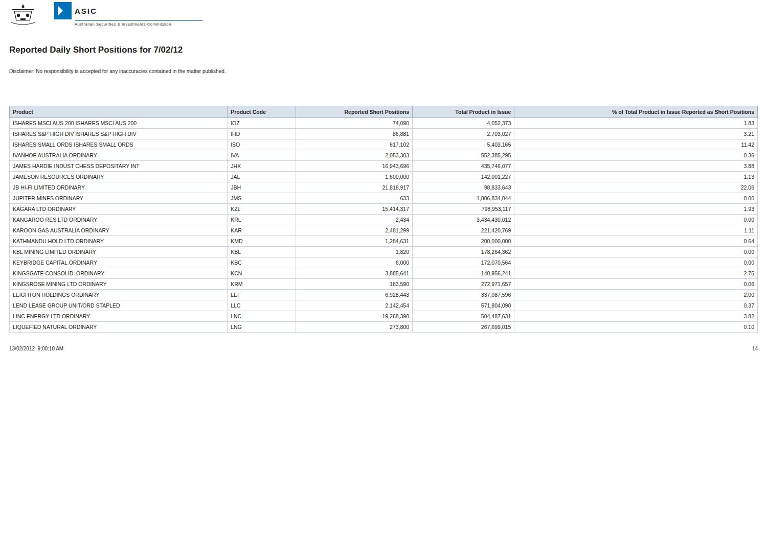ASIC Australian Securities & Investments Commission
Reported Daily Short Positions for 7/02/12
Disclaimer: No responsibility is accepted for any inaccuracies contained in the matter published.
| Product | Product Code | Reported Short Positions | Total Product in Issue | % of Total Product in Issue Reported as Short Positions |
| --- | --- | --- | --- | --- |
| ISHARES MSCI AUS 200 ISHARES MSCI AUS 200 | IOZ | 74,090 | 4,052,373 | 1.83 |
| ISHARES S&P HIGH DIV ISHARES S&P HIGH DIV | IHD | 86,881 | 2,703,027 | 3.21 |
| ISHARES SMALL ORDS ISHARES SMALL ORDS | ISO | 617,102 | 5,403,165 | 11.42 |
| IVANHOE AUSTRALIA ORDINARY | IVA | 2,053,303 | 552,385,295 | 0.36 |
| JAMES HARDIE INDUST CHESS DEPOSITARY INT | JHX | 16,943,696 | 435,746,077 | 3.88 |
| JAMESON RESOURCES ORDINARY | JAL | 1,600,000 | 142,001,227 | 1.13 |
| JB HI-FI LIMITED ORDINARY | JBH | 21,818,917 | 98,833,643 | 22.06 |
| JUPITER MINES ORDINARY | JMS | 633 | 1,806,834,044 | 0.00 |
| KAGARA LTD ORDINARY | KZL | 15,414,317 | 798,953,117 | 1.93 |
| KANGAROO RES LTD ORDINARY | KRL | 2,434 | 3,434,430,012 | 0.00 |
| KAROON GAS AUSTRALIA ORDINARY | KAR | 2,481,299 | 221,420,769 | 1.11 |
| KATHMANDU HOLD LTD ORDINARY | KMD | 1,284,631 | 200,000,000 | 0.64 |
| KBL MINING LIMITED ORDINARY | KBL | 1,820 | 178,264,362 | 0.00 |
| KEYBRIDGE CAPITAL ORDINARY | KBC | 6,000 | 172,070,564 | 0.00 |
| KINGSGATE CONSOLID. ORDINARY | KCN | 3,885,641 | 140,956,241 | 2.75 |
| KINGSROSE MINING LTD ORDINARY | KRM | 183,590 | 272,971,657 | 0.06 |
| LEIGHTON HOLDINGS ORDINARY | LEI | 6,928,443 | 337,087,596 | 2.00 |
| LEND LEASE GROUP UNIT/ORD STAPLED | LLC | 2,142,454 | 571,804,090 | 0.37 |
| LINC ENERGY LTD ORDINARY | LNC | 19,268,390 | 504,487,631 | 3.82 |
| LIQUEFIED NATURAL ORDINARY | LNG | 273,800 | 267,699,015 | 0.10 |
13/02/2012 9:00:10 AM 14